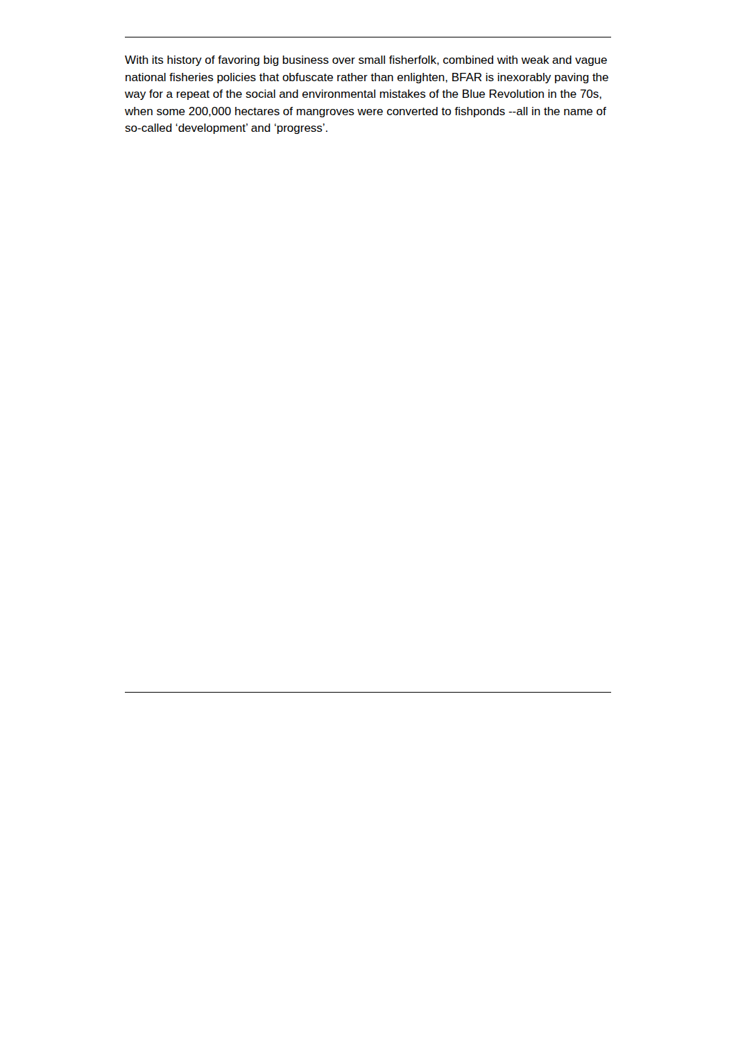With its history of favoring big business over small fisherfolk, combined with weak and vague national fisheries policies that obfuscate rather than enlighten, BFAR is inexorably paving the way for a repeat of the social and environmental mistakes of the Blue Revolution in the 70s, when some 200,000 hectares of mangroves were converted to fishponds --all in the name of so-called ‘development’ and ‘progress’.